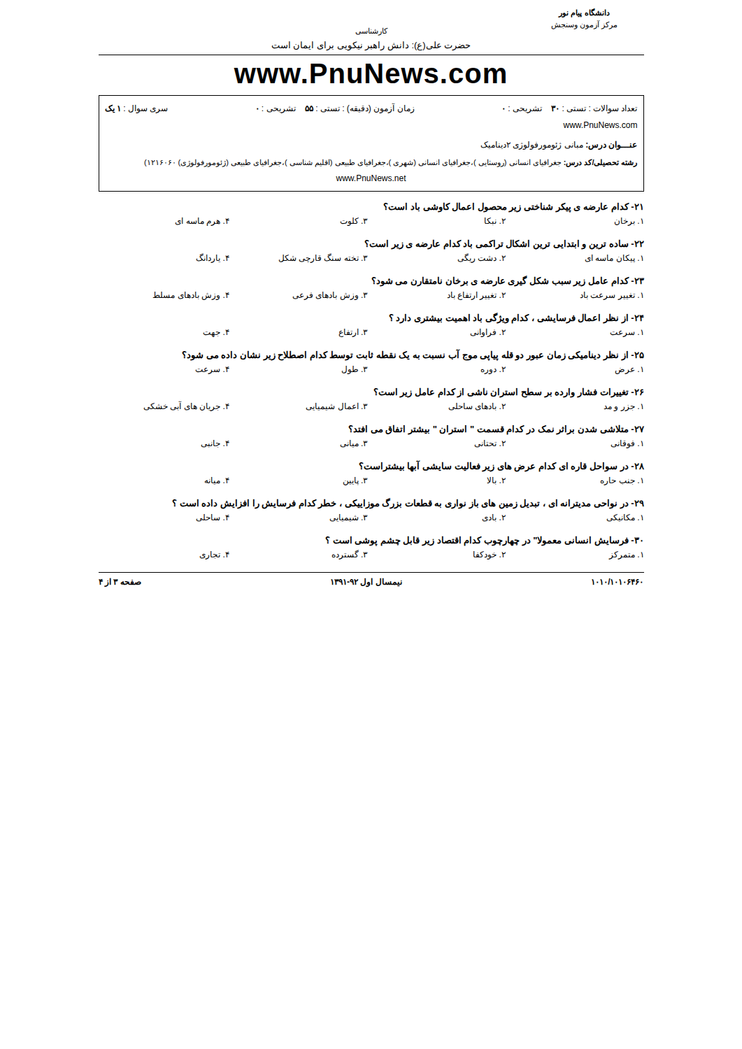دانشگاه پیام نور
مرکز آزمون وسنجش
کارشناسی حضرت علی(ع): دانش راهبر نیکویی برای ایمان است
دانشگاه پیام نور
مرکز آزمون وسنجش
www. PnuNews. com
تعداد سوالات : تستی : ۳۰ تشریحی : ۰
زمان آزمون (دقیقه) : تستی : ۵۵ تشریحی : ۰
سری سوال : ۱ یک
www.PnuNews.com
عنـــوان درس: مبانی ژئومورفولوژی ۲دینامیک
رشته تحصیلی/کد درس: جغرافیای انسانی (روستایی )،جغرافیای انسانی (شهری )،جغرافیای طبیعی (اقلیم شناسی )،جغرافیای طبیعی (ژئومورفولوژی) ۱۲۱۶۰۶۰)
www.PnuNews.net
۲۱- کدام عارضه ی پیکر شناختی زیر محصول اعمال کاوشی باد است؟
۱. برخان
۲. نبکا
۳. کلوت
۴. هرم ماسه ای
۲۲- ساده ترین و ابتدایی ترین اشکال تراکمی باد کدام عارضه ی زیر است؟
۱. پیکان ماسه ای
۲. دشت ریگی
۳. تخته سنگ قارچی شکل
۴. یاردانگ
۲۳- کدام عامل زیر سبب شکل گیری عارضه ی برخان نامتقارن می شود؟
۱. تغییر سرعت باد
۲. تغییر ارتفاع باد
۳. وزش بادهای فرعی
۴. وزش بادهای مسلط
۲۴- از نظر اعمال فرسایشی ، کدام ویژگی باد اهمیت بیشتری دارد ؟
۱. سرعت
۲. فراوانی
۳. ارتفاع
۴. جهت
۲۵- از نظر دینامیکی زمان عبور دو قله پیاپی موج آب نسبت به یک نقطه ثابت توسط کدام اصطلاح زیر نشان داده می شود؟
۱. عرض
۲. دوره
۳. طول
۴. سرعت
۲۶- تغییرات فشار وارده بر سطح استران ناشی از کدام عامل زیر است؟
۱. جزر و مد
۲. بادهای ساحلی
۳. اعمال شیمیایی
۴. جریان های آبی خشکی
۲۷- متلاشی شدن براثر نمک در کدام قسمت " استران " بیشتر اتفاق می افتد؟
۱. فوقانی
۲. تحتانی
۳. میانی
۴. جانبی
۲۸- در سواحل قاره ای کدام عرض های زیر فعالیت سایشی آبها بیشتراست؟
۱. جنب حاره
۲. بالا
۳. پایین
۴. میانه
۲۹- در نواحی مدیترانه ای ، تبدیل زمین های باز نواری به قطعات بزرگ موزاییکی ، خطر کدام فرسایش را افزایش داده است ؟
۱. مکانیکی
۲. بادی
۳. شیمیایی
۴. ساحلی
۳۰- فرسایش انسانی معمولا" در چهارچوب کدام اقتصاد زیر قابل چشم پوشی است ؟
۱. متمرکز
۲. خودکفا
۳. گسترده
۴. تجاری
۱۰۱۰/۱۰۱۰۶۴۶۰
نیمسال اول ۹۲-۱۳۹۱
صفحه ۳ از ۴